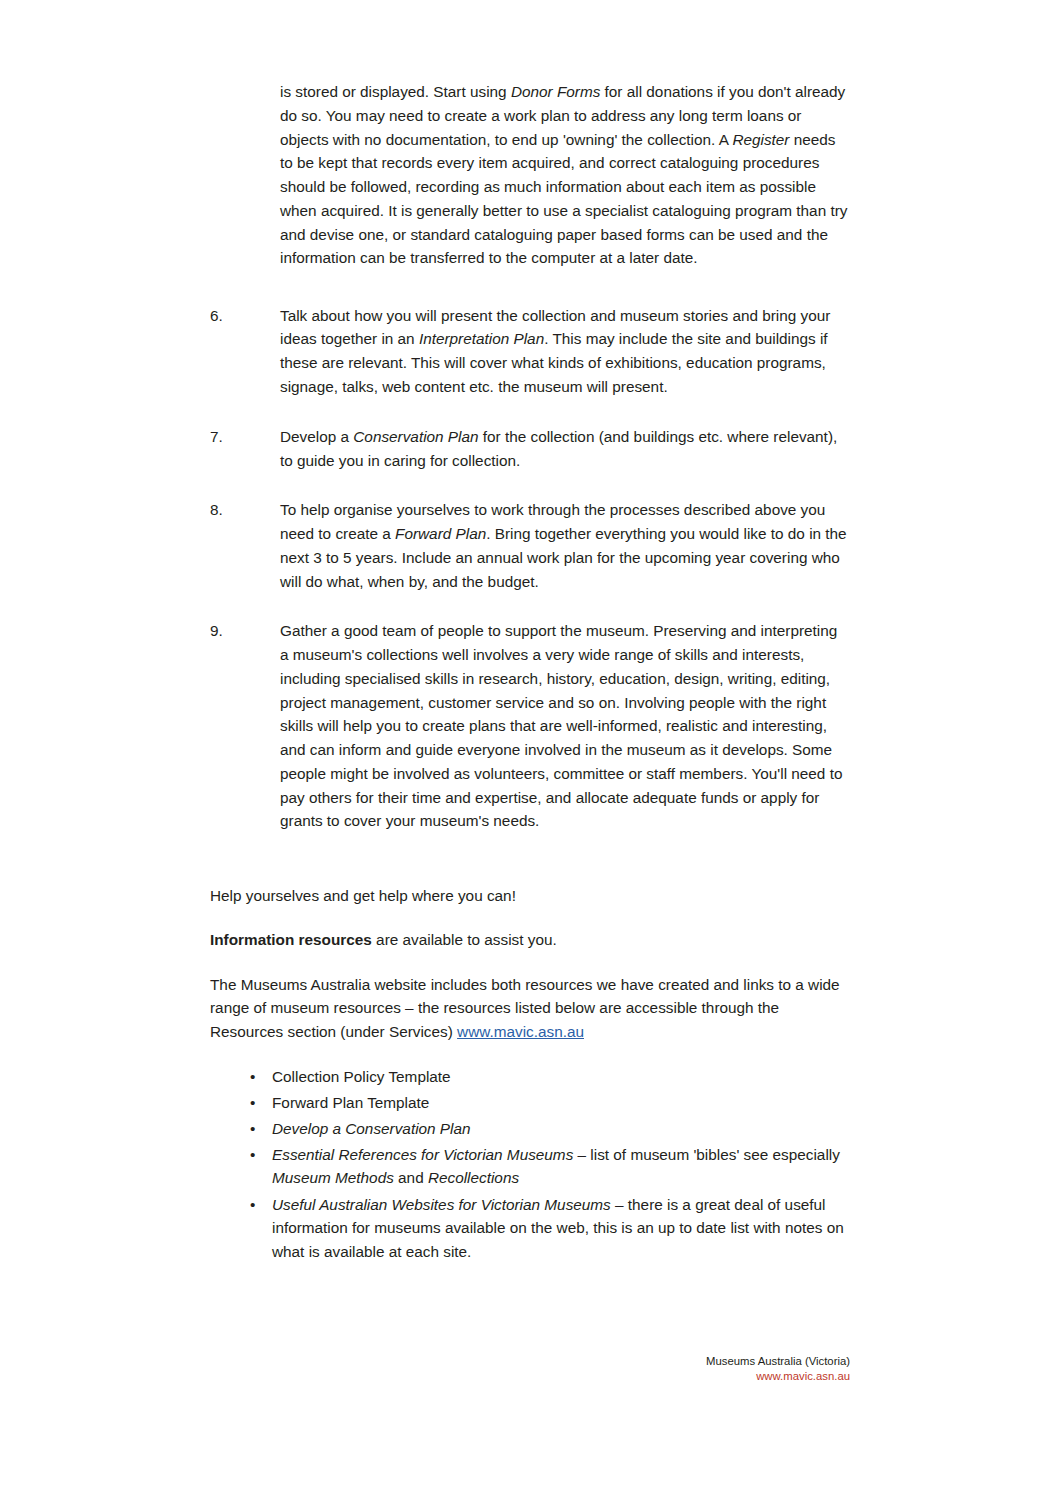is stored or displayed. Start using Donor Forms for all donations if you don't already do so. You may need to create a work plan to address any long term loans or objects with no documentation, to end up 'owning' the collection. A Register needs to be kept that records every item acquired, and correct cataloguing procedures should be followed, recording as much information about each item as possible when acquired. It is generally better to use a specialist cataloguing program than try and devise one, or standard cataloguing paper based forms can be used and the information can be transferred to the computer at a later date.
6. Talk about how you will present the collection and museum stories and bring your ideas together in an Interpretation Plan. This may include the site and buildings if these are relevant. This will cover what kinds of exhibitions, education programs, signage, talks, web content etc. the museum will present.
7. Develop a Conservation Plan for the collection (and buildings etc. where relevant), to guide you in caring for collection.
8. To help organise yourselves to work through the processes described above you need to create a Forward Plan. Bring together everything you would like to do in the next 3 to 5 years. Include an annual work plan for the upcoming year covering who will do what, when by, and the budget.
9. Gather a good team of people to support the museum. Preserving and interpreting a museum's collections well involves a very wide range of skills and interests, including specialised skills in research, history, education, design, writing, editing, project management, customer service and so on. Involving people with the right skills will help you to create plans that are well-informed, realistic and interesting, and can inform and guide everyone involved in the museum as it develops. Some people might be involved as volunteers, committee or staff members. You'll need to pay others for their time and expertise, and allocate adequate funds or apply for grants to cover your museum's needs.
Help yourselves and get help where you can!
Information resources are available to assist you.
The Museums Australia website includes both resources we have created and links to a wide range of museum resources – the resources listed below are accessible through the Resources section (under Services) www.mavic.asn.au
Collection Policy Template
Forward Plan Template
Develop a Conservation Plan
Essential References for Victorian Museums – list of museum 'bibles' see especially Museum Methods and Recollections
Useful Australian Websites for Victorian Museums – there is a great deal of useful information for museums available on the web, this is an up to date list with notes on what is available at each site.
Museums Australia (Victoria)
www.mavic.asn.au